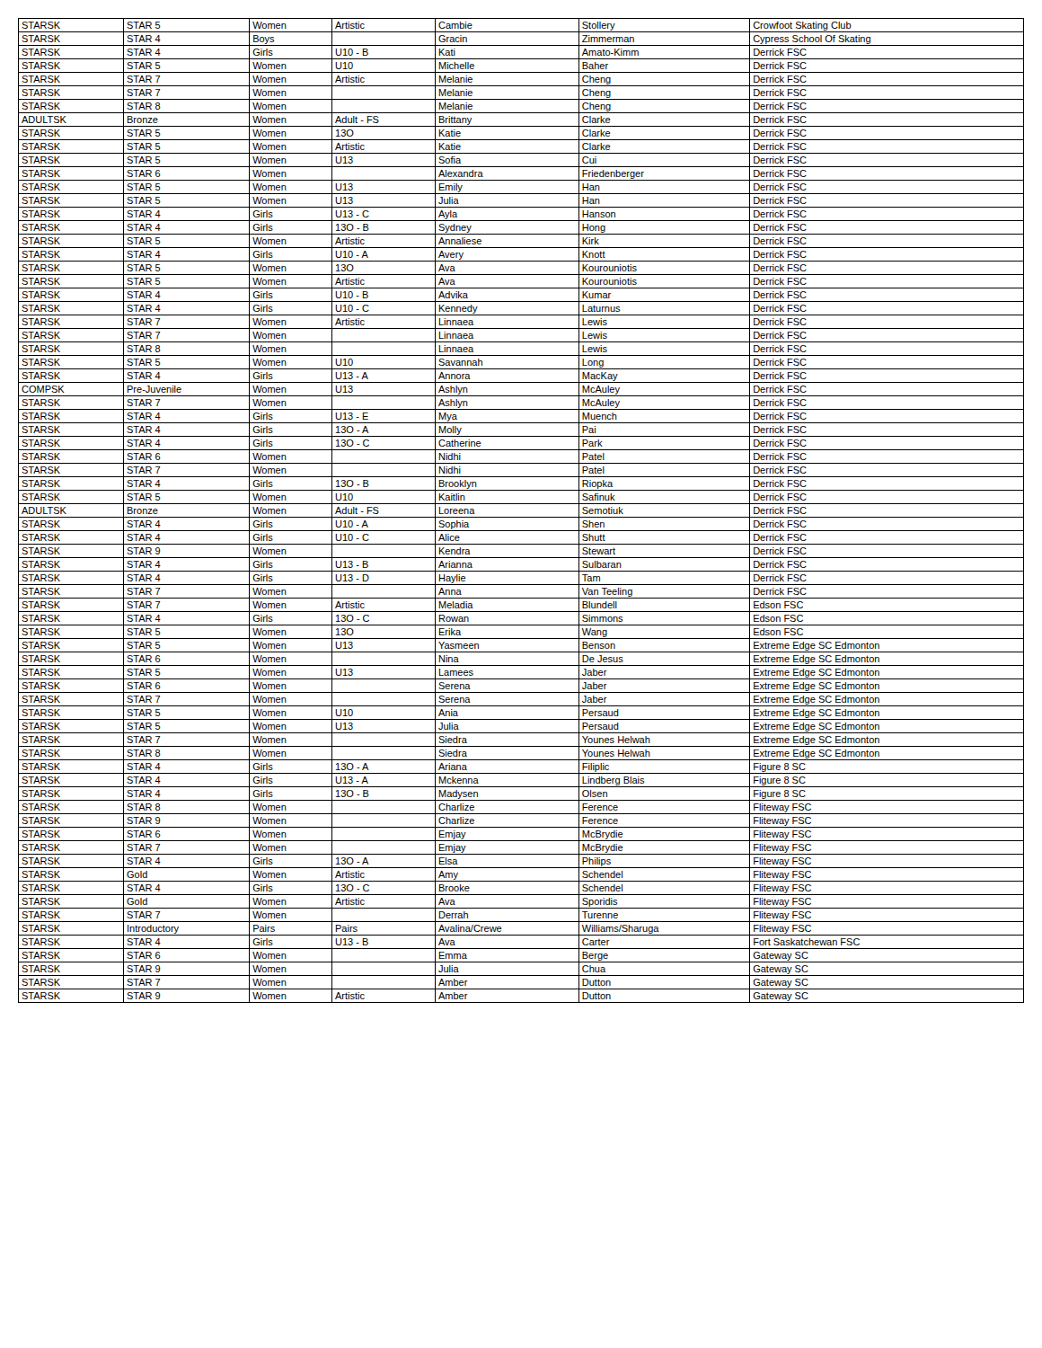| STARSK | STAR 5 | Women | Artistic | Cambie | Stollery | Crowfoot Skating Club |
| STARSK | STAR 4 | Boys | | Gracin | Zimmerman | Cypress School Of Skating |
| STARSK | STAR 4 | Girls | U10 - B | Kati | Amato-Kimm | Derrick FSC |
| STARSK | STAR 5 | Women | U10 | Michelle | Baher | Derrick FSC |
| STARSK | STAR 7 | Women | Artistic | Melanie | Cheng | Derrick FSC |
| STARSK | STAR 7 | Women | | Melanie | Cheng | Derrick FSC |
| STARSK | STAR 8 | Women | | Melanie | Cheng | Derrick FSC |
| ADULTSK | Bronze | Women | Adult - FS | Brittany | Clarke | Derrick FSC |
| STARSK | STAR 5 | Women | 13O | Katie | Clarke | Derrick FSC |
| STARSK | STAR 5 | Women | Artistic | Katie | Clarke | Derrick FSC |
| STARSK | STAR 5 | Women | U13 | Sofia | Cui | Derrick FSC |
| STARSK | STAR 6 | Women | | Alexandra | Friedenberger | Derrick FSC |
| STARSK | STAR 5 | Women | U13 | Emily | Han | Derrick FSC |
| STARSK | STAR 5 | Women | U13 | Julia | Han | Derrick FSC |
| STARSK | STAR 4 | Girls | U13 - C | Ayla | Hanson | Derrick FSC |
| STARSK | STAR 4 | Girls | 13O - B | Sydney | Hong | Derrick FSC |
| STARSK | STAR 5 | Women | Artistic | Annaliese | Kirk | Derrick FSC |
| STARSK | STAR 4 | Girls | U10 - A | Avery | Knott | Derrick FSC |
| STARSK | STAR 5 | Women | 13O | Ava | Kourouniotis | Derrick FSC |
| STARSK | STAR 5 | Women | Artistic | Ava | Kourouniotis | Derrick FSC |
| STARSK | STAR 4 | Girls | U10 - B | Advika | Kumar | Derrick FSC |
| STARSK | STAR 4 | Girls | U10 - C | Kennedy | Laturnus | Derrick FSC |
| STARSK | STAR 7 | Women | Artistic | Linnaea | Lewis | Derrick FSC |
| STARSK | STAR 7 | Women | | Linnaea | Lewis | Derrick FSC |
| STARSK | STAR 8 | Women | | Linnaea | Lewis | Derrick FSC |
| STARSK | STAR 5 | Women | U10 | Savannah | Long | Derrick FSC |
| STARSK | STAR 4 | Girls | U13 - A | Annora | MacKay | Derrick FSC |
| COMPSK | Pre-Juvenile | Women | U13 | Ashlyn | McAuley | Derrick FSC |
| STARSK | STAR 7 | Women | | Ashlyn | McAuley | Derrick FSC |
| STARSK | STAR 4 | Girls | U13 - E | Mya | Muench | Derrick FSC |
| STARSK | STAR 4 | Girls | 13O - A | Molly | Pai | Derrick FSC |
| STARSK | STAR 4 | Girls | 13O - C | Catherine | Park | Derrick FSC |
| STARSK | STAR 6 | Women | | Nidhi | Patel | Derrick FSC |
| STARSK | STAR 7 | Women | | Nidhi | Patel | Derrick FSC |
| STARSK | STAR 4 | Girls | 13O - B | Brooklyn | Riopka | Derrick FSC |
| STARSK | STAR 5 | Women | U10 | Kaitlin | Safinuk | Derrick FSC |
| ADULTSK | Bronze | Women | Adult - FS | Loreena | Semotiuk | Derrick FSC |
| STARSK | STAR 4 | Girls | U10 - A | Sophia | Shen | Derrick FSC |
| STARSK | STAR 4 | Girls | U10 - C | Alice | Shutt | Derrick FSC |
| STARSK | STAR 9 | Women | | Kendra | Stewart | Derrick FSC |
| STARSK | STAR 4 | Girls | U13 - B | Arianna | Sulbaran | Derrick FSC |
| STARSK | STAR 4 | Girls | U13 - D | Haylie | Tam | Derrick FSC |
| STARSK | STAR 7 | Women | | Anna | Van Teeling | Derrick FSC |
| STARSK | STAR 7 | Women | Artistic | Meladia | Blundell | Edson FSC |
| STARSK | STAR 4 | Girls | 13O - C | Rowan | Simmons | Edson FSC |
| STARSK | STAR 5 | Women | 13O | Erika | Wang | Edson FSC |
| STARSK | STAR 5 | Women | U13 | Yasmeen | Benson | Extreme Edge SC Edmonton |
| STARSK | STAR 6 | Women | | Nina | De Jesus | Extreme Edge SC Edmonton |
| STARSK | STAR 5 | Women | U13 | Lamees | Jaber | Extreme Edge SC Edmonton |
| STARSK | STAR 6 | Women | | Serena | Jaber | Extreme Edge SC Edmonton |
| STARSK | STAR 7 | Women | | Serena | Jaber | Extreme Edge SC Edmonton |
| STARSK | STAR 5 | Women | U10 | Ania | Persaud | Extreme Edge SC Edmonton |
| STARSK | STAR 5 | Women | U13 | Julia | Persaud | Extreme Edge SC Edmonton |
| STARSK | STAR 7 | Women | | Siedra | Younes Helwah | Extreme Edge SC Edmonton |
| STARSK | STAR 8 | Women | | Siedra | Younes Helwah | Extreme Edge SC Edmonton |
| STARSK | STAR 4 | Girls | 13O - A | Ariana | Filiplic | Figure 8 SC |
| STARSK | STAR 4 | Girls | U13 - A | Mckenna | Lindberg Blais | Figure 8 SC |
| STARSK | STAR 4 | Girls | 13O - B | Madysen | Olsen | Figure 8 SC |
| STARSK | STAR 8 | Women | | Charlize | Ference | Fliteway FSC |
| STARSK | STAR 9 | Women | | Charlize | Ference | Fliteway FSC |
| STARSK | STAR 6 | Women | | Emjay | McBrydie | Fliteway FSC |
| STARSK | STAR 7 | Women | | Emjay | McBrydie | Fliteway FSC |
| STARSK | STAR 4 | Girls | 13O - A | Elsa | Philips | Fliteway FSC |
| STARSK | Gold | Women | Artistic | Amy | Schendel | Fliteway FSC |
| STARSK | STAR 4 | Girls | 13O - C | Brooke | Schendel | Fliteway FSC |
| STARSK | Gold | Women | Artistic | Ava | Sporidis | Fliteway FSC |
| STARSK | STAR 7 | Women | | Derrah | Turenne | Fliteway FSC |
| STARSK | Introductory | Pairs | Pairs | Avalina/Crewe | Williams/Sharuga | Fliteway FSC |
| STARSK | STAR 4 | Girls | U13 - B | Ava | Carter | Fort Saskatchewan FSC |
| STARSK | STAR 6 | Women | | Emma | Berge | Gateway SC |
| STARSK | STAR 9 | Women | | Julia | Chua | Gateway SC |
| STARSK | STAR 7 | Women | | Amber | Dutton | Gateway SC |
| STARSK | STAR 9 | Women | Artistic | Amber | Dutton | Gateway SC |